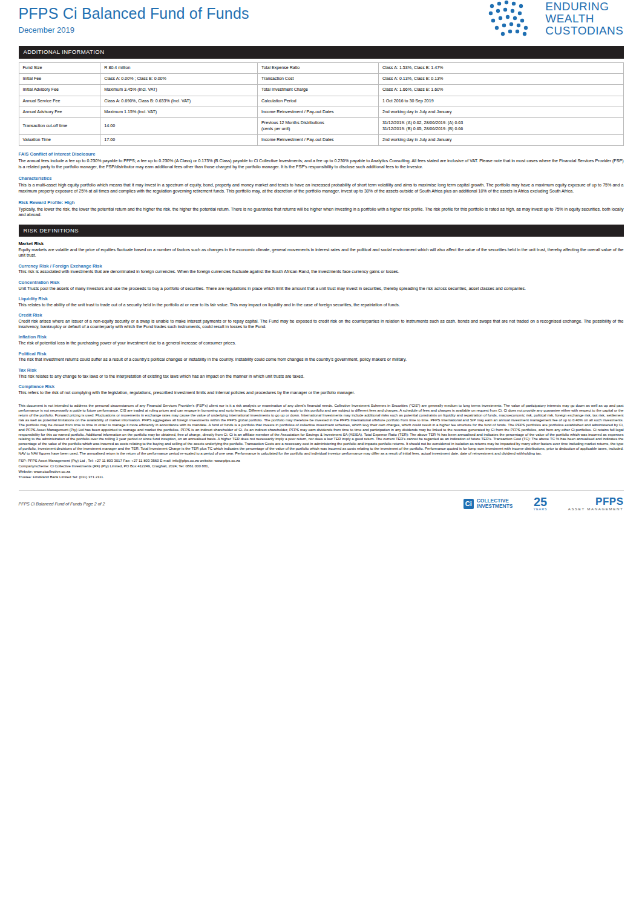PFPS Ci Balanced Fund of Funds
December 2019
ENDURING
WEALTH
CUSTODIANS
ADDITIONAL INFORMATION
| Fund Size | R 80.4 million | Total Expense Ratio | Class A: 1.53%, Class B: 1.47% |
| Initial Fee | Class A: 0.00% ; Class B: 0.00% | Transaction Cost | Class A: 0.13%, Class B: 0.13% |
| Initial Advisory Fee | Maximum 3.45% (Incl. VAT) | Total Investment Charge | Class A: 1.66%, Class B: 1.60% |
| Annual Service Fee | Class A: 0.690%, Class B: 0.633% (Incl. VAT) | Calculation Period | 1 Oct 2016 to 30 Sep 2019 |
| Annual Advisory Fee | Maximum 1.15% (incl. VAT) | Income Reinvestment / Pay-out Dates | 2nd working day in July and January |
| Transaction cut-off time | 14:00 | Previous 12 Months Distributions (cents per unit) | 31/12/2019: (A) 0.62, 28/06/2019: (A) 0.63 31/12/2019: (B) 0.65, 28/06/2019: (B) 0.66 |
| Valuation Time | 17:00 | Income Reinvestment / Pay-out Dates | 2nd working day in July and January |
FAIS Conflict of Interest Disclosure
The annual fees include a fee up to 0.230% payable to PFPS; a fee up to 0.230% (A Class) or 0.173% (B Class) payable to Ci Collective Investments; and a fee up to 0.230% payable to Analytics Consulting. All fees stated are inclusive of VAT. Please note that in most cases where the Financial Services Provider (FSP) is a related party to the portfolio manager, the FSP/distributor may earn additional fees other than those charged by the portfolio manager. It is the FSP's responsibility to disclose such additional fees to the investor.
Characteristics
This is a multi-asset high equity portfolio which means that it may invest in a spectrum of equity, bond, property and money market and tends to have an increased probability of short term volatility and aims to maximise long term capital growth. The portfolio may have a maximum equity exposure of up to 75% and a maximum property exposure of 25% at all times and complies with the regulation governing retirement funds. This portfolio may, at the discretion of the portfolio manager, invest up to 30% of the assets outside of South Africa plus an additional 10% of the assets in Africa excluding South Africa.
Risk Reward Profile: High
Typically, the lower the risk, the lower the potential return and the higher the risk, the higher the potential return. There is no guarantee that returns will be higher when investing in a portfolio with a higher risk profile. The risk profile for this portfolio is rated as high, as may invest up to 75% in equity securities, both locally and abroad.
RISK DEFINITIONS
Market Risk
Equity markets are volatile and the price of equities fluctuate based on a number of factors such as changes in the economic climate, general movements in interest rates and the political and social environment which will also affect the value of the securities held in the unit trust, thereby affecting the overall value of the unit trust.
Currency Risk / Foreign Exchange Risk
This risk is associated with investments that are denominated in foreign currencies. When the foreign currencies fluctuate against the South African Rand, the investments face currency gains or losses.
Concentration Risk
Unit Trusts pool the assets of many investors and use the proceeds to buy a portfolio of securities. There are regulations in place which limit the amount that a unit trust may invest in securities, thereby spreading the risk across securities, asset classes and companies.
Liquidity Risk
This relates to the ability of the unit trust to trade out of a security held in the portfolio at or near to its fair value. This may impact on liquidity and in the case of foreign securities, the repatriation of funds.
Credit Risk
Credit risk arises where an issuer of a non-equity security or a swap is unable to make interest payments or to repay capital. The Fund may be exposed to credit risk on the counterparties in relation to instruments such as cash, bonds and swaps that are not traded on a recognised exchange. The possibility of the insolvency, bankruptcy or default of a counterparty with which the Fund trades such instruments, could result in losses to the Fund.
Inflation Risk
The risk of potential loss in the purchasing power of your investment due to a general increase of consumer prices.
Political Risk
The risk that investment returns could suffer as a result of a country's political changes or instability in the country. Instability could come from changes in the country's government, policy makers or military.
Tax Risk
This risk relates to any change to tax laws or to the interpretation of existing tax laws which has an impact on the manner in which unit trusts are taxed.
Compliance Risk
This refers to the risk of not complying with the legislation, regulations, prescribed investment limits and internal policies and procedures by the manager or the portfolio manager.
This document is not intended to address the personal circumstances of any Financial Services Provider's (FSP's) client nor is it a risk analysis or examination of any client's financial needs. Collective Investment Schemes in Securities ("CIS") are generally medium to long terms investments. The value of participatory interests may go down as well as up and past performance is not necessarily a guide to future performance. CIS are traded at ruling prices and can engage in borrowing and scrip lending. Different classes of units apply to this portfolio and are subject to different fees and charges. A schedule of fees and charges is available on request from Ci. Ci does not provide any guarantee either with respect to the capital or the return of the portfolio. Forward pricing is used. Fluctuations or movements in exchange rates may cause the value of underlying international investments to go up or down. International Investments may include additional risks such as potential constraints on liquidity and repatriation of funds, macroeconomic risk, political risk, foreign exchange risk, tax risk, settlement risk as well as potential limitations on the availability of market information. PFPS aggregates all foreign investments within the PFPS global portfolio. The portfolio may therefore be invested in the PFPS International offshore portfolio from time to time. PFPS International and SIP may earn an annual investment management fee of up to 0.40% on all such investments. The portfolio may be closed from time to time in order to manage it more efficiently in accordance with its mandate. A fund of funds is a portfolio that invests in portfolios of collective investment schemes, which levy their own charges, which could result in a higher fee structure for the fund of funds. The PFPS portfolios are portfolios established and administered by Ci, and PFPS Asset Management (Pty) Ltd has been appointed to manage and market the portfolios. PFPS is an indirect shareholder of Ci. As an indirect shareholder, PFPS may earn dividends from time to time and participation in any dividends may be linked to the revenue generated by Ci from the PFPS portfolios, and from any other Ci portfolios. Ci retains full legal responsibility for this co-named portfolio. Additional information on the portfolio may be obtained, free of charge, directly from Ci. Ci is an affiliate member of the Association for Savings & Investment SA (ASISA). Total Expense Ratio (TER): The above TER % has been annualised and indicates the percentage of the value of the portfolio which was incurred as expenses relating to the administration of the portfolio over the rolling 3 year period or since fund inception, on an annualised basis. A higher TER does not necessarily imply a poor return, nor does a low TER imply a good return. The current TER's cannot be regarded as an indication of future TER's. Transaction Cost (TC): The above TC % has been annualised and indicates the percentage of the value of the portfolio which was incurred as costs relating to the buying and selling of the assets underlying the portfolio. Transaction Costs are a necessary cost in administering the portfolio and impacts portfolio returns. It should not be considered in isolation as returns may be impacted by many other factors over time including market returns, the type of portfolio, investment decisions of the investment manager and the TER. Total Investment Charge is the TER plus TC which indicates the percentage of the value of the portfolio which was incurred as costs relating to the investment of the portfolio. Performance quoted is for lump sum investment with income distributions, prior to deduction of applicable taxes, included. NAV to NAV figures have been used. The annualised return is the return of the performance period re-scaled to a period of one year. Performance is calculated for the portfolio and individual investor performance may differ as a result of initial fees, actual investment date, date of reinvestment and dividend withholding tax.
FSP: PFPS Asset Management (Pty) Ltd , Tel: +27 11 803 3017 Fax: +27 11 803 3560 E-mail: info@pfps.co.za website: www.pfps.co.za
Company/scheme: Ci Collective Investments (RF) (Pty) Limited, PO Box 412249, Craighall, 2024; Tel: 0861 000 881,
Website: www.cicollective.co.za
Trustee: FirstRand Bank Limited Tel: (011) 371 2111.
PFPS Ci Balanced Fund of Funds Page 2 of 2
Ci
COLLECTIVE
INVESTMENTS
25
YEARS
PFPS
ASSET MANAGEMENT